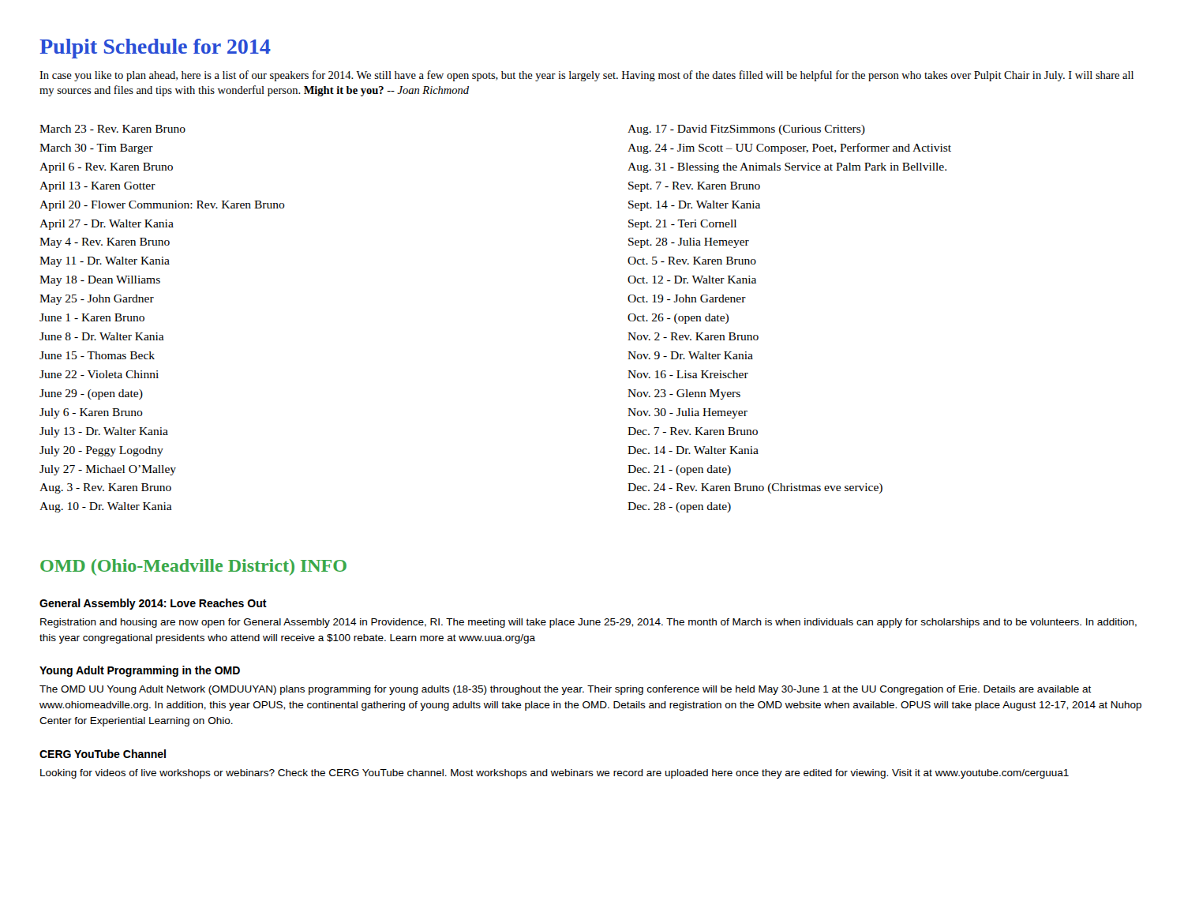Pulpit Schedule for 2014
In case you like to plan ahead, here is a list of our speakers for 2014. We still have a few open spots, but the year is largely set. Having most of the dates filled will be helpful for the person who takes over Pulpit Chair in July. I will share all my sources and files and tips with this wonderful person. Might it be you? -- Joan Richmond
March 23 - Rev. Karen Bruno
March 30 - Tim Barger
April 6 - Rev. Karen Bruno
April 13 - Karen Gotter
April 20 - Flower Communion: Rev. Karen Bruno
April 27 - Dr. Walter Kania
May 4 - Rev. Karen Bruno
May 11 - Dr. Walter Kania
May 18 - Dean Williams
May 25 - John Gardner
June 1 - Karen Bruno
June 8 - Dr. Walter Kania
June 15 - Thomas Beck
June 22 - Violeta Chinni
June 29 - (open date)
July 6 - Karen Bruno
July 13 - Dr. Walter Kania
July 20 - Peggy Logodny
July 27 - Michael O’Malley
Aug. 3 - Rev. Karen Bruno
Aug. 10 - Dr. Walter Kania
Aug. 17 - David FitzSimmons (Curious Critters)
Aug. 24 - Jim Scott – UU Composer, Poet, Performer and Activist
Aug. 31 - Blessing the Animals Service at Palm Park in Bellville.
Sept. 7 - Rev. Karen Bruno
Sept. 14 - Dr. Walter Kania
Sept. 21 - Teri Cornell
Sept. 28 - Julia Hemeyer
Oct. 5 - Rev. Karen Bruno
Oct. 12 - Dr. Walter Kania
Oct. 19 - John Gardener
Oct. 26 - (open date)
Nov. 2 - Rev. Karen Bruno
Nov. 9 - Dr. Walter Kania
Nov. 16 - Lisa Kreischer
Nov. 23 - Glenn Myers
Nov. 30 - Julia Hemeyer
Dec. 7 - Rev. Karen Bruno
Dec. 14 - Dr. Walter Kania
Dec. 21 - (open date)
Dec. 24 - Rev. Karen Bruno (Christmas eve service)
Dec. 28 - (open date)
OMD (Ohio-Meadville District) INFO
General Assembly 2014: Love Reaches Out
Registration and housing are now open for General Assembly 2014 in Providence, RI. The meeting will take place June 25-29, 2014. The month of March is when individuals can apply for scholarships and to be volunteers. In addition, this year congregational presidents who attend will receive a $100 rebate. Learn more at www.uua.org/ga
Young Adult Programming in the OMD
The OMD UU Young Adult Network (OMDUUYAN) plans programming for young adults (18-35) throughout the year. Their spring conference will be held May 30-June 1 at the UU Congregation of Erie. Details are available at www.ohiomeadville.org. In addition, this year OPUS, the continental gathering of young adults will take place in the OMD. Details and registration on the OMD website when available. OPUS will take place August 12-17, 2014 at Nuhop Center for Experiential Learning on Ohio.
CERG YouTube Channel
Looking for videos of live workshops or webinars? Check the CERG YouTube channel. Most workshops and webinars we record are uploaded here once they are edited for viewing. Visit it at www.youtube.com/cerguua1